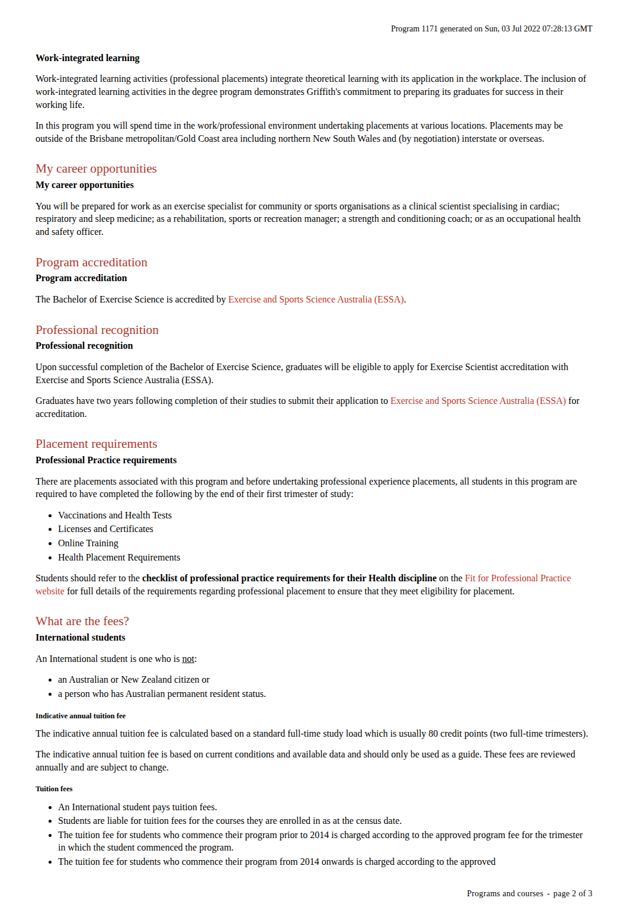Program 1171 generated on Sun, 03 Jul 2022 07:28:13 GMT
Work-integrated learning
Work-integrated learning activities (professional placements) integrate theoretical learning with its application in the workplace. The inclusion of work-integrated learning activities in the degree program demonstrates Griffith's commitment to preparing its graduates for success in their working life.
In this program you will spend time in the work/professional environment undertaking placements at various locations. Placements may be outside of the Brisbane metropolitan/Gold Coast area including northern New South Wales and (by negotiation) interstate or overseas.
My career opportunities
My career opportunities
You will be prepared for work as an exercise specialist for community or sports organisations as a clinical scientist specialising in cardiac; respiratory and sleep medicine; as a rehabilitation, sports or recreation manager; a strength and conditioning coach; or as an occupational health and safety officer.
Program accreditation
Program accreditation
The Bachelor of Exercise Science is accredited by Exercise and Sports Science Australia (ESSA).
Professional recognition
Professional recognition
Upon successful completion of the Bachelor of Exercise Science, graduates will be eligible to apply for Exercise Scientist accreditation with Exercise and Sports Science Australia (ESSA).
Graduates have two years following completion of their studies to submit their application to Exercise and Sports Science Australia (ESSA) for accreditation.
Placement requirements
Professional Practice requirements
There are placements associated with this program and before undertaking professional experience placements, all students in this program are required to have completed the following by the end of their first trimester of study:
Vaccinations and Health Tests
Licenses and Certificates
Online Training
Health Placement Requirements
Students should refer to the checklist of professional practice requirements for their Health discipline on the Fit for Professional Practice website for full details of the requirements regarding professional placement to ensure that they meet eligibility for placement.
What are the fees?
International students
An International student is one who is not:
an Australian or New Zealand citizen or
a person who has Australian permanent resident status.
Indicative annual tuition fee
The indicative annual tuition fee is calculated based on a standard full-time study load which is usually 80 credit points (two full-time trimesters).
The indicative annual tuition fee is based on current conditions and available data and should only be used as a guide. These fees are reviewed annually and are subject to change.
Tuition fees
An International student pays tuition fees.
Students are liable for tuition fees for the courses they are enrolled in as at the census date.
The tuition fee for students who commence their program prior to 2014 is charged according to the approved program fee for the trimester in which the student commenced the program.
The tuition fee for students who commence their program from 2014 onwards is charged according to the approved
Programs and courses-page 2 of 3